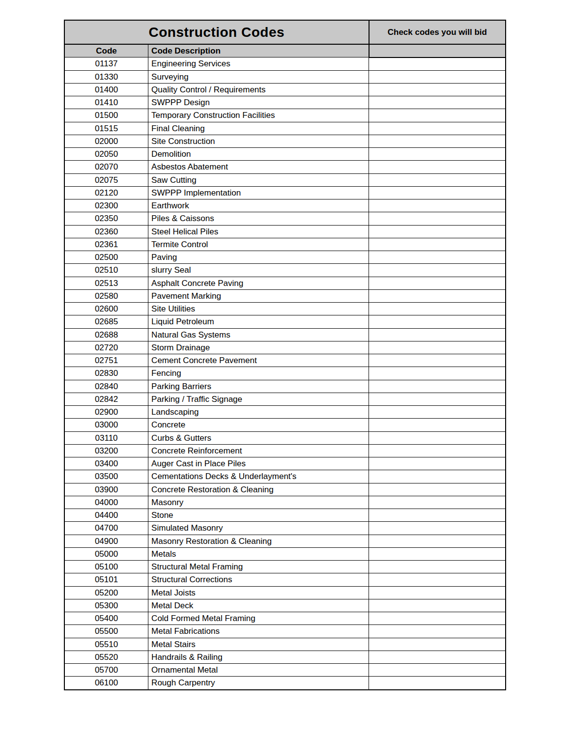| Construction Codes | Check codes you will bid |
| Code | Code Description | |
| 01137 | Engineering Services | |
| 01330 | Surveying | |
| 01400 | Quality Control / Requirements | |
| 01410 | SWPPP Design | |
| 01500 | Temporary Construction Facilities | |
| 01515 | Final Cleaning | |
| 02000 | Site Construction | |
| 02050 | Demolition | |
| 02070 | Asbestos Abatement | |
| 02075 | Saw Cutting | |
| 02120 | SWPPP Implementation | |
| 02300 | Earthwork | |
| 02350 | Piles & Caissons | |
| 02360 | Steel Helical Piles | |
| 02361 | Termite Control | |
| 02500 | Paving | |
| 02510 | slurry Seal | |
| 02513 | Asphalt Concrete Paving | |
| 02580 | Pavement Marking | |
| 02600 | Site Utilities | |
| 02685 | Liquid Petroleum | |
| 02688 | Natural Gas Systems | |
| 02720 | Storm Drainage | |
| 02751 | Cement Concrete Pavement | |
| 02830 | Fencing | |
| 02840 | Parking Barriers | |
| 02842 | Parking / Traffic Signage | |
| 02900 | Landscaping | |
| 03000 | Concrete | |
| 03110 | Curbs & Gutters | |
| 03200 | Concrete Reinforcement | |
| 03400 | Auger Cast in Place Piles | |
| 03500 | Cementations Decks & Underlayment's | |
| 03900 | Concrete Restoration & Cleaning | |
| 04000 | Masonry | |
| 04400 | Stone | |
| 04700 | Simulated Masonry | |
| 04900 | Masonry Restoration & Cleaning | |
| 05000 | Metals | |
| 05100 | Structural Metal Framing | |
| 05101 | Structural Corrections | |
| 05200 | Metal Joists | |
| 05300 | Metal Deck | |
| 05400 | Cold Formed Metal Framing | |
| 05500 | Metal Fabrications | |
| 05510 | Metal Stairs | |
| 05520 | Handrails & Railing | |
| 05700 | Ornamental Metal | |
| 06100 | Rough Carpentry | |